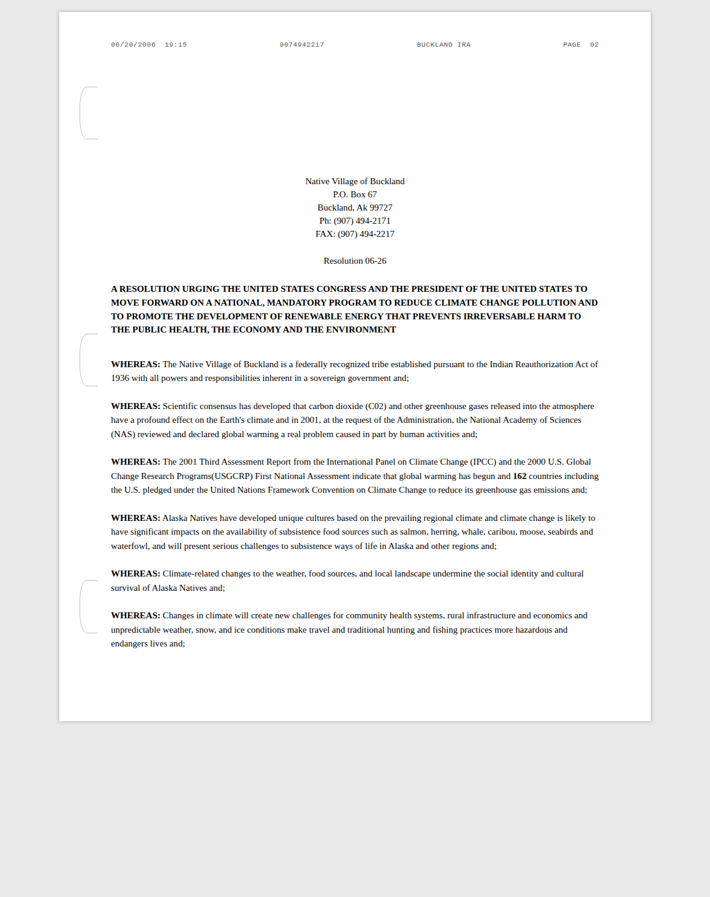06/20/2006 19:15 9074942217 BUCKLAND IRA PAGE 02
Native Village of Buckland
P.O. Box 67
Buckland, Ak 99727
Ph: (907) 494-2171
FAX: (907) 494-2217
Resolution 06-26
A Resolution urging the United States Congress and the President of the United States to move forward on a national, mandatory program to reduce climate change pollution and to promote the development of renewable energy that prevents irreversable harm to the public health, the economy and the environment
WHEREAS: The Native Village of Buckland is a federally recognized tribe established pursuant to the Indian Reauthorization Act of 1936 with all powers and responsibilities inherent in a sovereign government and;
WHEREAS: Scientific consensus has developed that carbon dioxide (C02) and other greenhouse gases released into the atmosphere have a profound effect on the Earth's climate and in 2001, at the request of the Administration, the National Academy of Sciences (NAS) reviewed and declared global warming a real problem caused in part by human activities and;
WHEREAS: The 2001 Third Assessment Report from the International Panel on Climate Change (IPCC) and the 2000 U.S. Global Change Research Programs(USGCRP) First National Assessment indicate that global warming has begun and 162 countries including the U.S. pledged under the United Nations Framework Convention on Climate Change to reduce its greenhouse gas emissions and;
WHEREAS: Alaska Natives have developed unique cultures based on the prevailing regional climate and climate change is likely to have significant impacts on the availability of subsistence food sources such as salmon, herring, whale, caribou, moose, seabirds and waterfowl, and will present serious challenges to subsistence ways of life in Alaska and other regions and;
WHEREAS: Climate-related changes to the weather, food sources, and local landscape undermine the social identity and cultural survival of Alaska Natives and;
WHEREAS: Changes in climate will create new challenges for community health systems, rural infrastructure and economics and unpredictable weather, snow, and ice conditions make travel and traditional hunting and fishing practices more hazardous and endangers lives and;